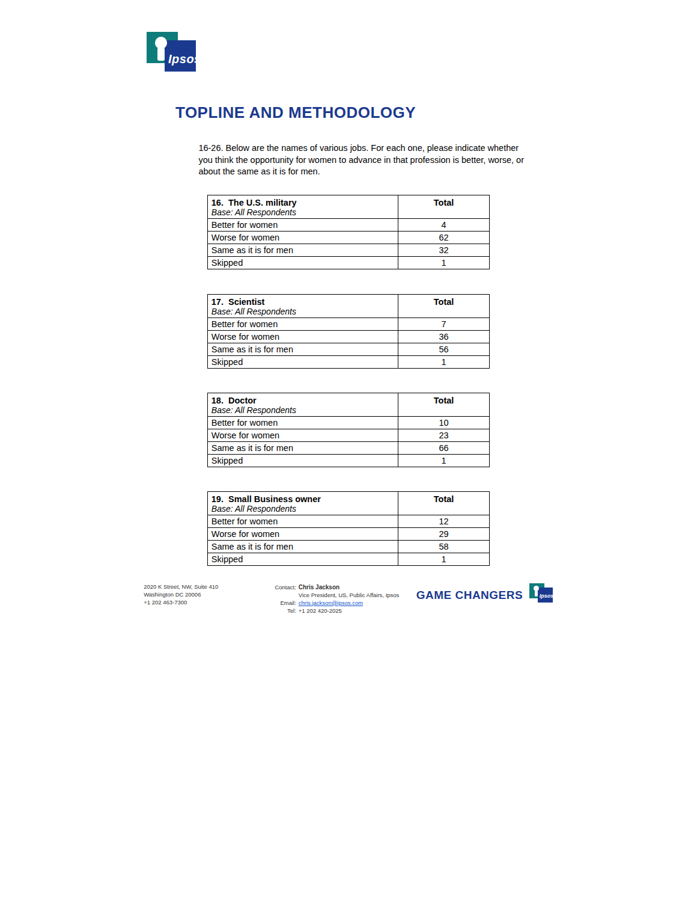Ipsos
TOPLINE AND METHODOLOGY
16-26. Below are the names of various jobs. For each one, please indicate whether you think the opportunity for women to advance in that profession is better, worse, or about the same as it is for men.
| 16. The U.S. military Base: All Respondents | Total |
| Better for women | 4 |
| Worse for women | 62 |
| Same as it is for men | 32 |
| Skipped | 1 |
| 17. Scientist Base: All Respondents | Total |
| Better for women | 7 |
| Worse for women | 36 |
| Same as it is for men | 56 |
| Skipped | 1 |
| 18. Doctor Base: All Respondents | Total |
| Better for women | 10 |
| Worse for women | 23 |
| Same as it is for men | 66 |
| Skipped | 1 |
| 19. Small Business owner Base: All Respondents | Total |
| Better for women | 12 |
| Worse for women | 29 |
| Same as it is for men | 58 |
| Skipped | 1 |
| 2020 K Street, NW, Suite 410 Washington DC 20006 +1 202 463-7300 | Contact: Chris Jackson Vice President, US, Public Affairs, Ipsos Email: chris.jackson@ipsos.com Tel: +1 202 420-2025 | GAME CHANGERS Ipsos |